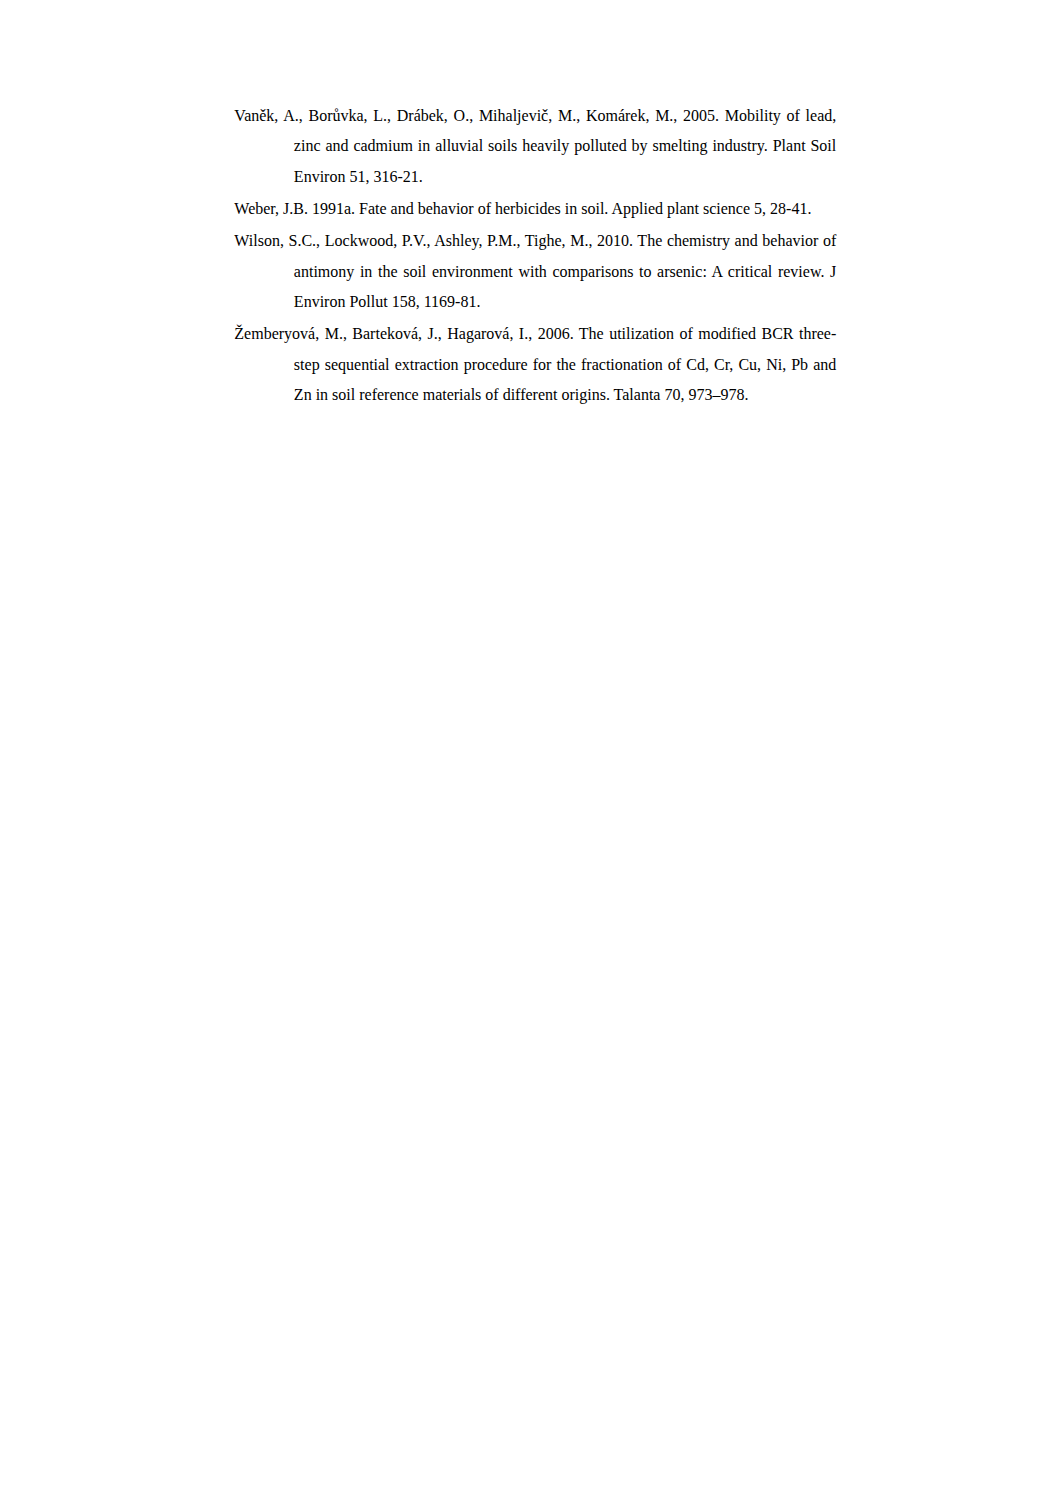Vaněk, A., Borůvka, L., Drábek, O., Mihaljevič, M., Komárek, M., 2005. Mobility of lead, zinc and cadmium in alluvial soils heavily polluted by smelting industry. Plant Soil Environ 51, 316-21.
Weber, J.B. 1991a. Fate and behavior of herbicides in soil. Applied plant science 5, 28-41.
Wilson, S.C., Lockwood, P.V., Ashley, P.M., Tighe, M., 2010. The chemistry and behavior of antimony in the soil environment with comparisons to arsenic: A critical review. J Environ Pollut 158, 1169-81.
Žemberyová, M., Barteková, J., Hagarová, I., 2006. The utilization of modified BCR three-step sequential extraction procedure for the fractionation of Cd, Cr, Cu, Ni, Pb and Zn in soil reference materials of different origins. Talanta 70, 973–978.